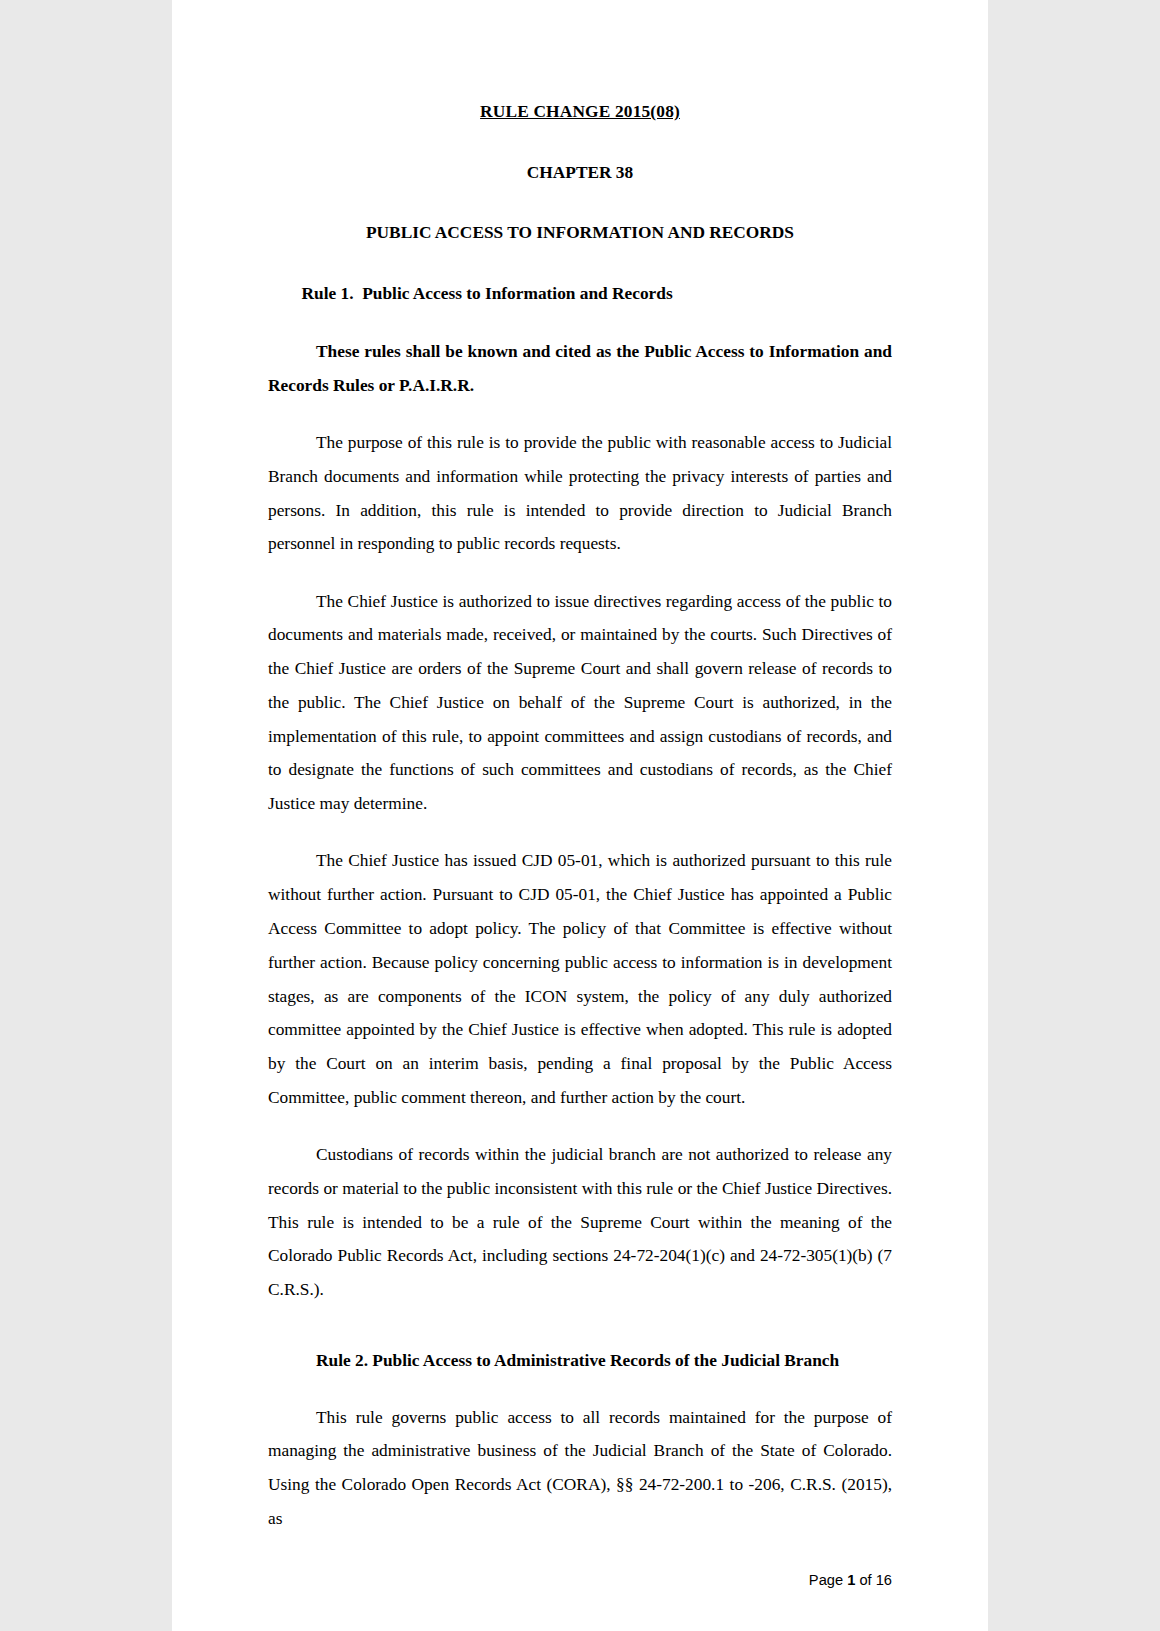RULE CHANGE 2015(08)
CHAPTER 38
PUBLIC ACCESS TO INFORMATION AND RECORDS
Rule 1. Public Access to Information and Records
These rules shall be known and cited as the Public Access to Information and Records Rules or P.A.I.R.R.
The purpose of this rule is to provide the public with reasonable access to Judicial Branch documents and information while protecting the privacy interests of parties and persons. In addition, this rule is intended to provide direction to Judicial Branch personnel in responding to public records requests.
The Chief Justice is authorized to issue directives regarding access of the public to documents and materials made, received, or maintained by the courts. Such Directives of the Chief Justice are orders of the Supreme Court and shall govern release of records to the public. The Chief Justice on behalf of the Supreme Court is authorized, in the implementation of this rule, to appoint committees and assign custodians of records, and to designate the functions of such committees and custodians of records, as the Chief Justice may determine.
The Chief Justice has issued CJD 05-01, which is authorized pursuant to this rule without further action. Pursuant to CJD 05-01, the Chief Justice has appointed a Public Access Committee to adopt policy. The policy of that Committee is effective without further action. Because policy concerning public access to information is in development stages, as are components of the ICON system, the policy of any duly authorized committee appointed by the Chief Justice is effective when adopted. This rule is adopted by the Court on an interim basis, pending a final proposal by the Public Access Committee, public comment thereon, and further action by the court.
Custodians of records within the judicial branch are not authorized to release any records or material to the public inconsistent with this rule or the Chief Justice Directives. This rule is intended to be a rule of the Supreme Court within the meaning of the Colorado Public Records Act, including sections 24-72-204(1)(c) and 24-72-305(1)(b) (7 C.R.S.).
Rule 2. Public Access to Administrative Records of the Judicial Branch
This rule governs public access to all records maintained for the purpose of managing the administrative business of the Judicial Branch of the State of Colorado. Using the Colorado Open Records Act (CORA), §§ 24-72-200.1 to -206, C.R.S. (2015), as
Page 1 of 16